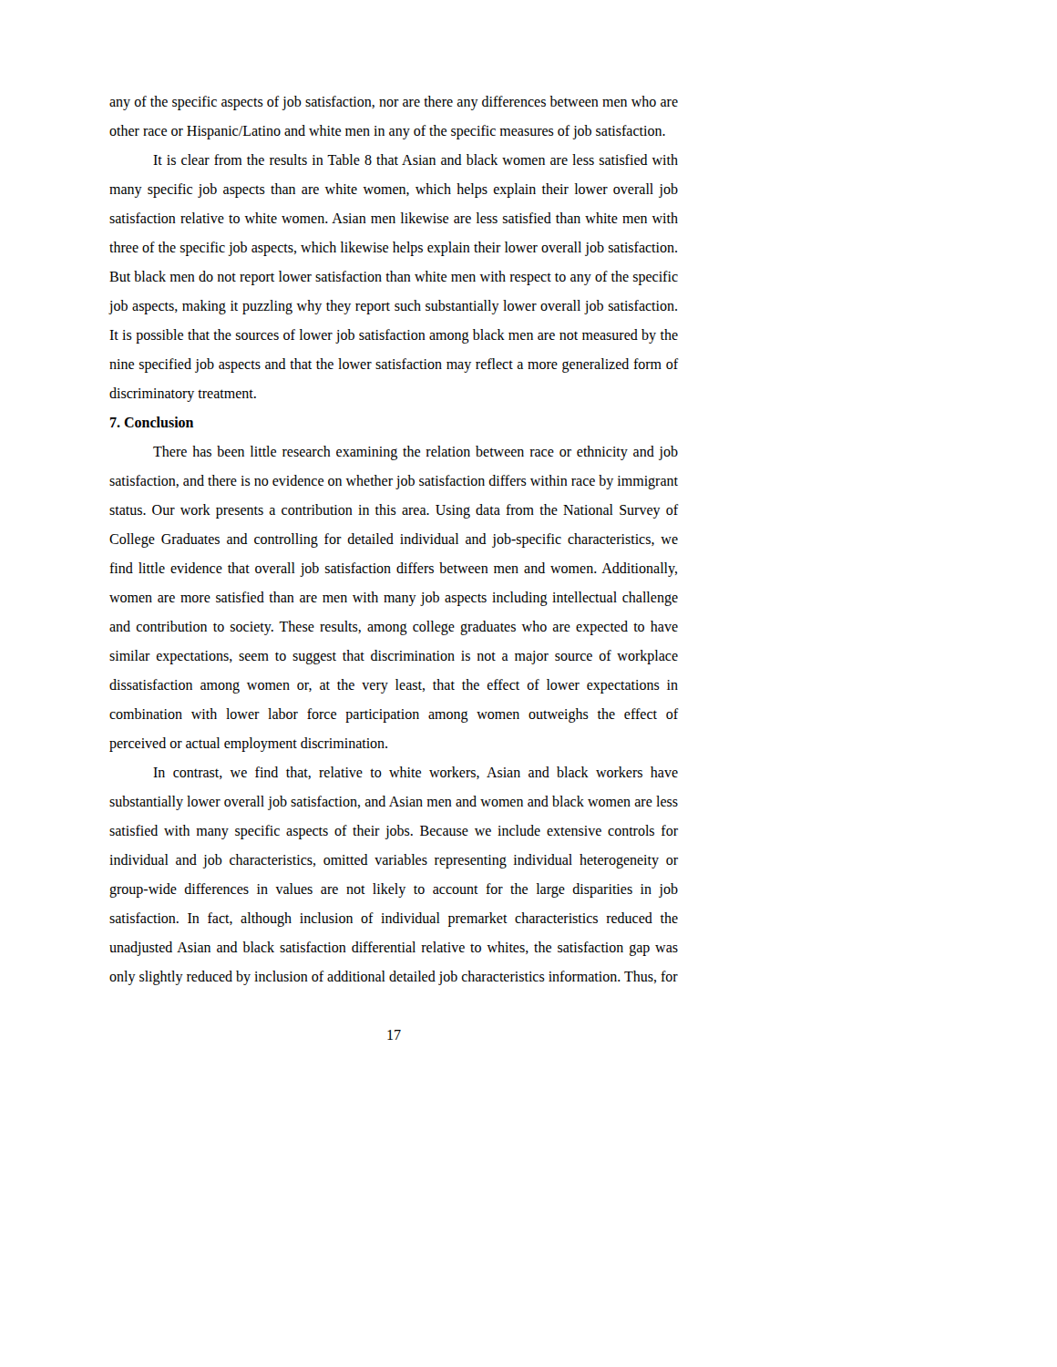any of the specific aspects of job satisfaction, nor are there any differences between men who are other race or Hispanic/Latino and white men in any of the specific measures of job satisfaction.
It is clear from the results in Table 8 that Asian and black women are less satisfied with many specific job aspects than are white women, which helps explain their lower overall job satisfaction relative to white women. Asian men likewise are less satisfied than white men with three of the specific job aspects, which likewise helps explain their lower overall job satisfaction. But black men do not report lower satisfaction than white men with respect to any of the specific job aspects, making it puzzling why they report such substantially lower overall job satisfaction. It is possible that the sources of lower job satisfaction among black men are not measured by the nine specified job aspects and that the lower satisfaction may reflect a more generalized form of discriminatory treatment.
7. Conclusion
There has been little research examining the relation between race or ethnicity and job satisfaction, and there is no evidence on whether job satisfaction differs within race by immigrant status. Our work presents a contribution in this area. Using data from the National Survey of College Graduates and controlling for detailed individual and job-specific characteristics, we find little evidence that overall job satisfaction differs between men and women. Additionally, women are more satisfied than are men with many job aspects including intellectual challenge and contribution to society. These results, among college graduates who are expected to have similar expectations, seem to suggest that discrimination is not a major source of workplace dissatisfaction among women or, at the very least, that the effect of lower expectations in combination with lower labor force participation among women outweighs the effect of perceived or actual employment discrimination.
In contrast, we find that, relative to white workers, Asian and black workers have substantially lower overall job satisfaction, and Asian men and women and black women are less satisfied with many specific aspects of their jobs. Because we include extensive controls for individual and job characteristics, omitted variables representing individual heterogeneity or group-wide differences in values are not likely to account for the large disparities in job satisfaction. In fact, although inclusion of individual premarket characteristics reduced the unadjusted Asian and black satisfaction differential relative to whites, the satisfaction gap was only slightly reduced by inclusion of additional detailed job characteristics information. Thus, for
17